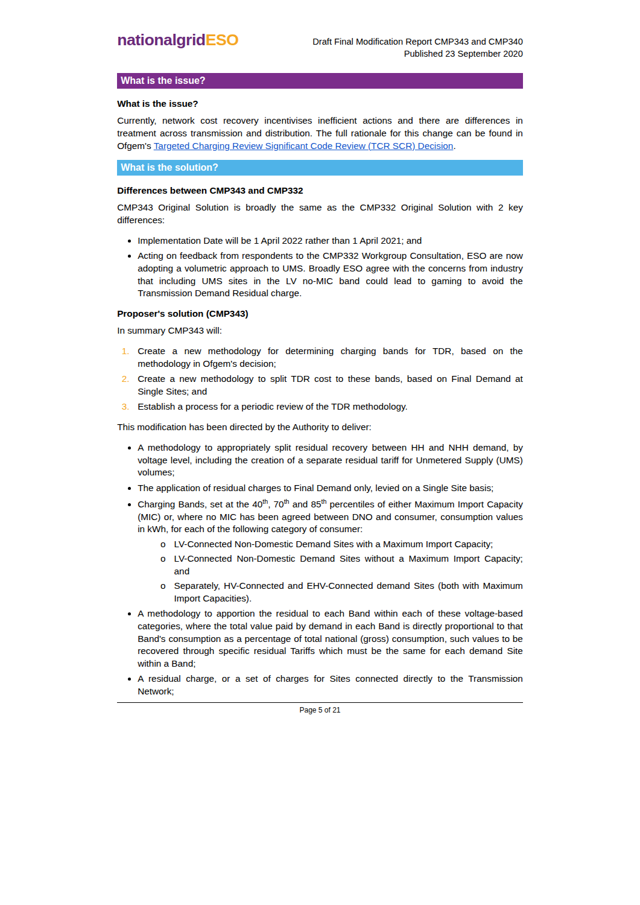national grid ESO
Draft Final Modification Report CMP343 and CMP340
Published 23 September 2020
What is the issue?
What is the issue?
Currently, network cost recovery incentivises inefficient actions and there are differences in treatment across transmission and distribution. The full rationale for this change can be found in Ofgem's Targeted Charging Review Significant Code Review (TCR SCR) Decision.
What is the solution?
Differences between CMP343 and CMP332
CMP343 Original Solution is broadly the same as the CMP332 Original Solution with 2 key differences:
Implementation Date will be 1 April 2022 rather than 1 April 2021; and
Acting on feedback from respondents to the CMP332 Workgroup Consultation, ESO are now adopting a volumetric approach to UMS. Broadly ESO agree with the concerns from industry that including UMS sites in the LV no-MIC band could lead to gaming to avoid the Transmission Demand Residual charge.
Proposer's solution (CMP343)
In summary CMP343 will:
Create a new methodology for determining charging bands for TDR, based on the methodology in Ofgem's decision;
Create a new methodology to split TDR cost to these bands, based on Final Demand at Single Sites; and
Establish a process for a periodic review of the TDR methodology.
This modification has been directed by the Authority to deliver:
A methodology to appropriately split residual recovery between HH and NHH demand, by voltage level, including the creation of a separate residual tariff for Unmetered Supply (UMS) volumes;
The application of residual charges to Final Demand only, levied on a Single Site basis;
Charging Bands, set at the 40th, 70th and 85th percentiles of either Maximum Import Capacity (MIC) or, where no MIC has been agreed between DNO and consumer, consumption values in kWh, for each of the following category of consumer:
LV-Connected Non-Domestic Demand Sites with a Maximum Import Capacity;
LV-Connected Non-Domestic Demand Sites without a Maximum Import Capacity; and
Separately, HV-Connected and EHV-Connected demand Sites (both with Maximum Import Capacities).
A methodology to apportion the residual to each Band within each of these voltage-based categories, where the total value paid by demand in each Band is directly proportional to that Band's consumption as a percentage of total national (gross) consumption, such values to be recovered through specific residual Tariffs which must be the same for each demand Site within a Band;
A residual charge, or a set of charges for Sites connected directly to the Transmission Network;
Page 5 of 21